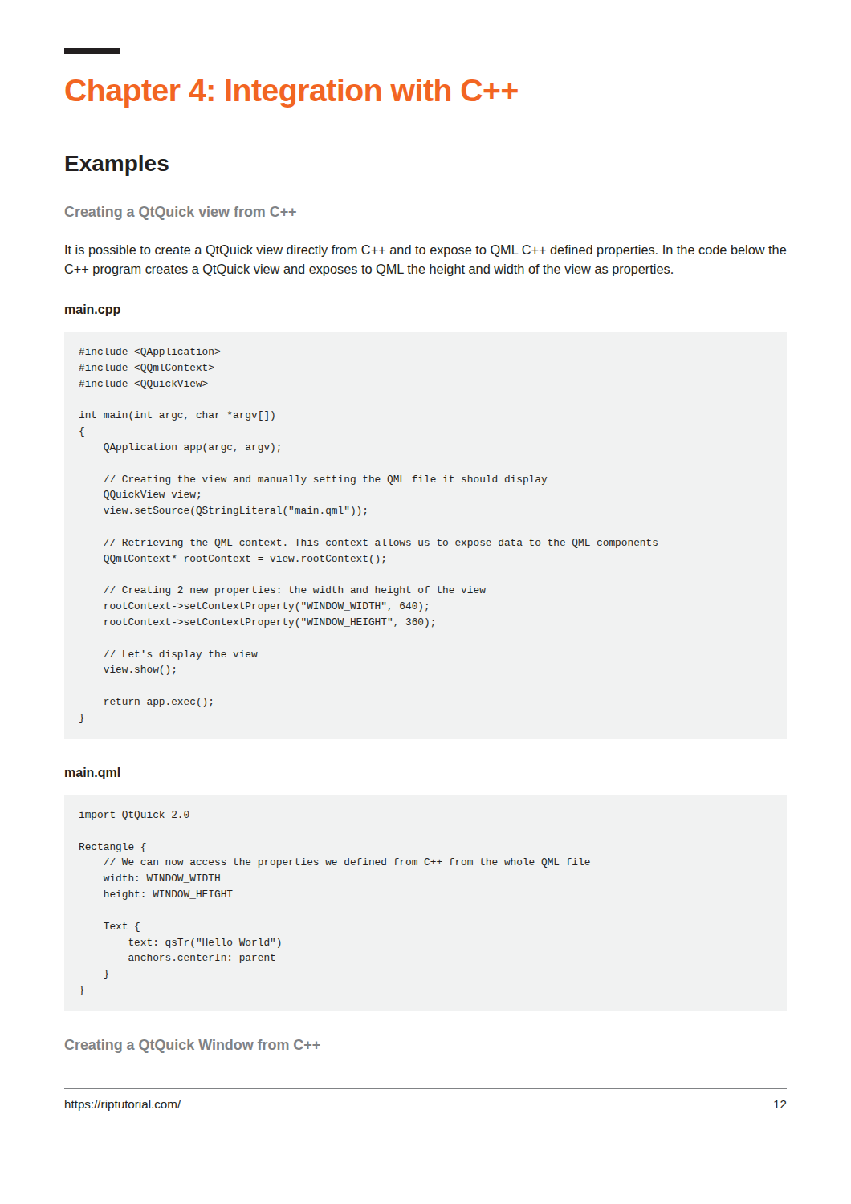Chapter 4: Integration with C++
Examples
Creating a QtQuick view from C++
It is possible to create a QtQuick view directly from C++ and to expose to QML C++ defined properties. In the code below the C++ program creates a QtQuick view and exposes to QML the height and width of the view as properties.
main.cpp
#include <QApplication>
#include <QQmlContext>
#include <QQuickView>

int main(int argc, char *argv[])
{
    QApplication app(argc, argv);

    // Creating the view and manually setting the QML file it should display
    QQuickView view;
    view.setSource(QStringLiteral("main.qml"));

    // Retrieving the QML context. This context allows us to expose data to the QML components
    QQmlContext* rootContext = view.rootContext();

    // Creating 2 new properties: the width and height of the view
    rootContext->setContextProperty("WINDOW_WIDTH", 640);
    rootContext->setContextProperty("WINDOW_HEIGHT", 360);

    // Let's display the view
    view.show();

    return app.exec();
}
main.qml
import QtQuick 2.0

Rectangle {
    // We can now access the properties we defined from C++ from the whole QML file
    width: WINDOW_WIDTH
    height: WINDOW_HEIGHT

    Text {
        text: qsTr("Hello World")
        anchors.centerIn: parent
    }
}
Creating a QtQuick Window from C++
https://riptutorial.com/ 12